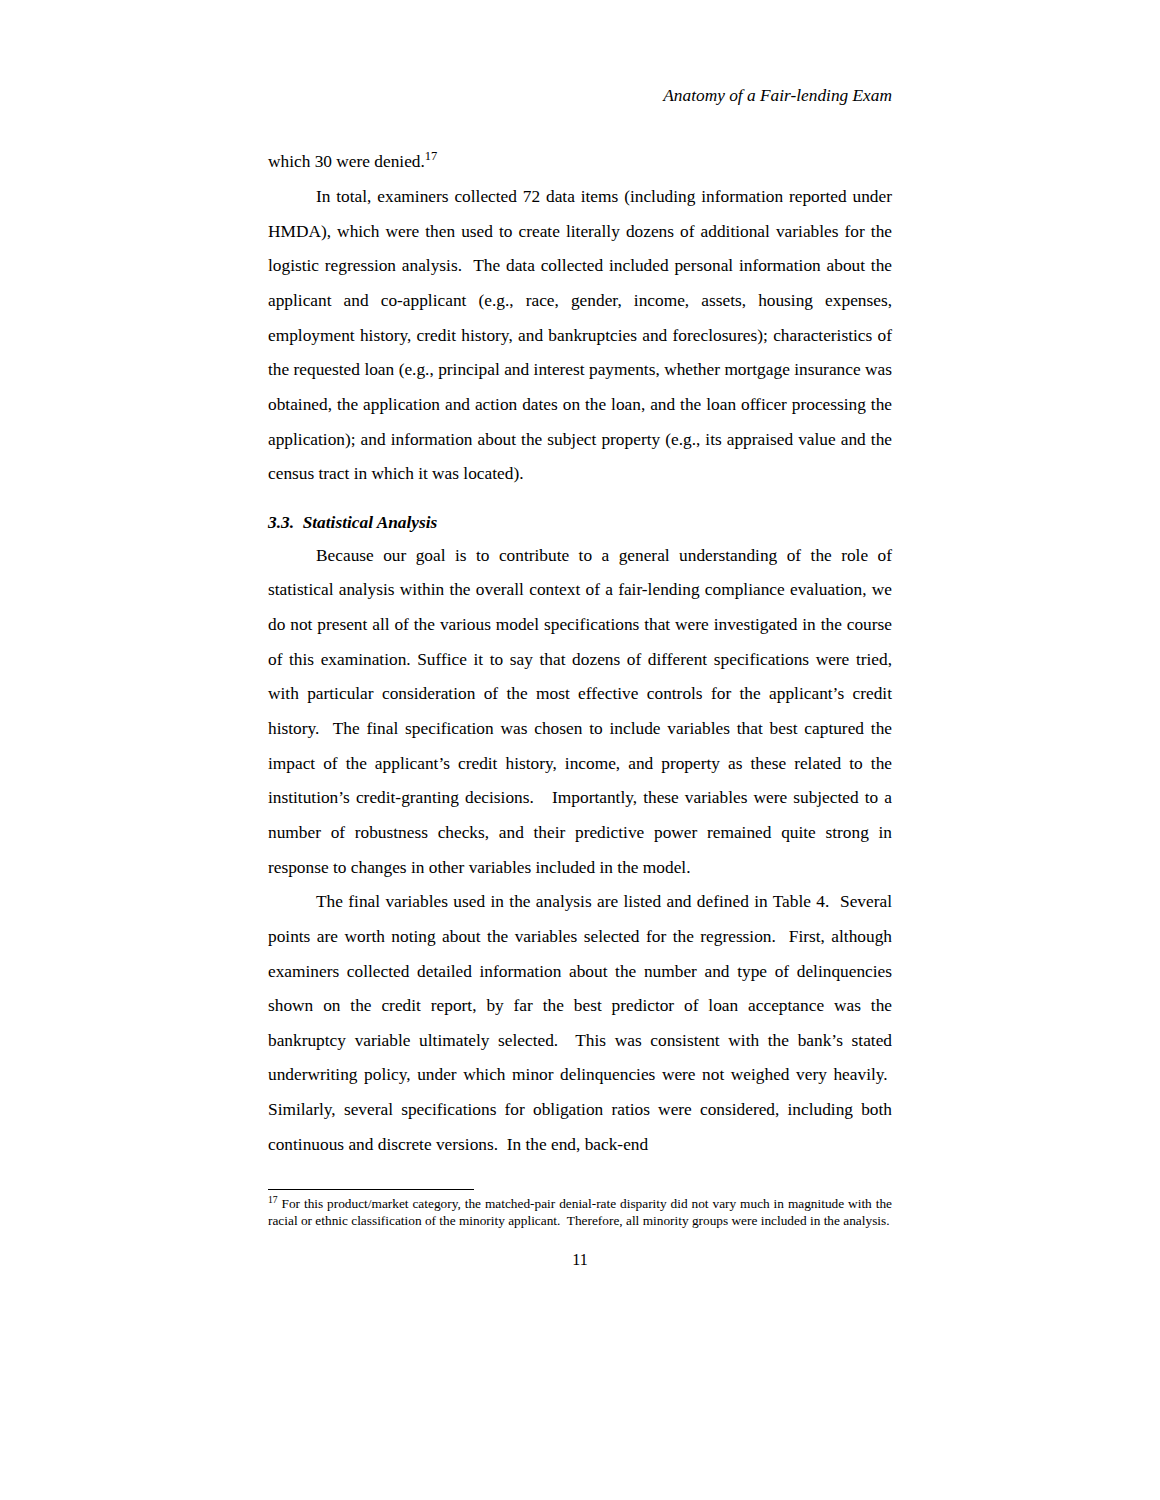Anatomy of a Fair-lending Exam
which 30 were denied.17
In total, examiners collected 72 data items (including information reported under HMDA), which were then used to create literally dozens of additional variables for the logistic regression analysis. The data collected included personal information about the applicant and co-applicant (e.g., race, gender, income, assets, housing expenses, employment history, credit history, and bankruptcies and foreclosures); characteristics of the requested loan (e.g., principal and interest payments, whether mortgage insurance was obtained, the application and action dates on the loan, and the loan officer processing the application); and information about the subject property (e.g., its appraised value and the census tract in which it was located).
3.3. Statistical Analysis
Because our goal is to contribute to a general understanding of the role of statistical analysis within the overall context of a fair-lending compliance evaluation, we do not present all of the various model specifications that were investigated in the course of this examination. Suffice it to say that dozens of different specifications were tried, with particular consideration of the most effective controls for the applicant’s credit history. The final specification was chosen to include variables that best captured the impact of the applicant’s credit history, income, and property as these related to the institution’s credit-granting decisions. Importantly, these variables were subjected to a number of robustness checks, and their predictive power remained quite strong in response to changes in other variables included in the model.
The final variables used in the analysis are listed and defined in Table 4. Several points are worth noting about the variables selected for the regression. First, although examiners collected detailed information about the number and type of delinquencies shown on the credit report, by far the best predictor of loan acceptance was the bankruptcy variable ultimately selected. This was consistent with the bank’s stated underwriting policy, under which minor delinquencies were not weighed very heavily. Similarly, several specifications for obligation ratios were considered, including both continuous and discrete versions. In the end, back-end
17 For this product/market category, the matched-pair denial-rate disparity did not vary much in magnitude with the racial or ethnic classification of the minority applicant. Therefore, all minority groups were included in the analysis.
11